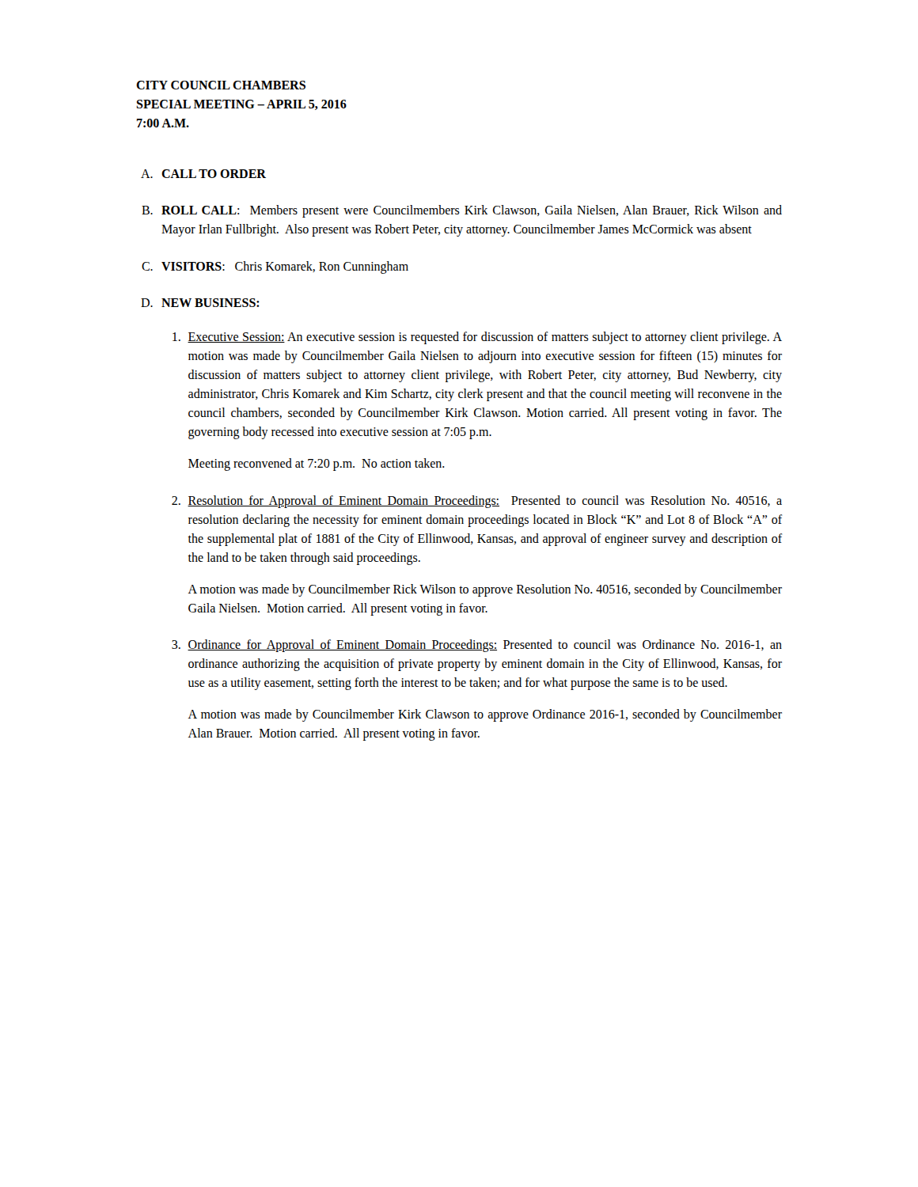CITY COUNCIL CHAMBERS
SPECIAL MEETING – APRIL 5, 2016
7:00 A.M.
CALL TO ORDER
ROLL CALL: Members present were Councilmembers Kirk Clawson, Gaila Nielsen, Alan Brauer, Rick Wilson and Mayor Irlan Fullbright. Also present was Robert Peter, city attorney. Councilmember James McCormick was absent
VISITORS: Chris Komarek, Ron Cunningham
NEW BUSINESS:
Executive Session: An executive session is requested for discussion of matters subject to attorney client privilege. A motion was made by Councilmember Gaila Nielsen to adjourn into executive session for fifteen (15) minutes for discussion of matters subject to attorney client privilege, with Robert Peter, city attorney, Bud Newberry, city administrator, Chris Komarek and Kim Schartz, city clerk present and that the council meeting will reconvene in the council chambers, seconded by Councilmember Kirk Clawson. Motion carried. All present voting in favor. The governing body recessed into executive session at 7:05 p.m.
Meeting reconvened at 7:20 p.m. No action taken.
Resolution for Approval of Eminent Domain Proceedings: Presented to council was Resolution No. 40516, a resolution declaring the necessity for eminent domain proceedings located in Block “K” and Lot 8 of Block “A” of the supplemental plat of 1881 of the City of Ellinwood, Kansas, and approval of engineer survey and description of the land to be taken through said proceedings.
A motion was made by Councilmember Rick Wilson to approve Resolution No. 40516, seconded by Councilmember Gaila Nielsen. Motion carried. All present voting in favor.
Ordinance for Approval of Eminent Domain Proceedings: Presented to council was Ordinance No. 2016-1, an ordinance authorizing the acquisition of private property by eminent domain in the City of Ellinwood, Kansas, for use as a utility easement, setting forth the interest to be taken; and for what purpose the same is to be used.
A motion was made by Councilmember Kirk Clawson to approve Ordinance 2016-1, seconded by Councilmember Alan Brauer. Motion carried. All present voting in favor.